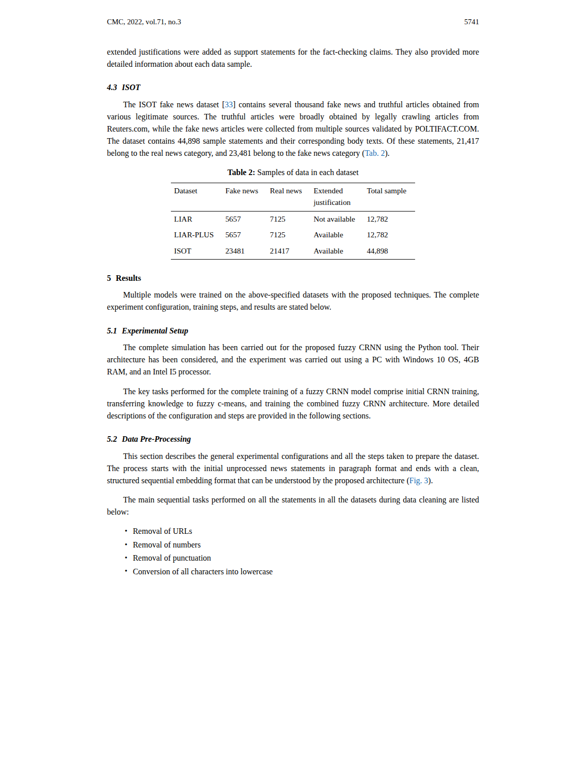CMC, 2022, vol.71, no.3 5741
extended justifications were added as support statements for the fact-checking claims. They also provided more detailed information about each data sample.
4.3 ISOT
The ISOT fake news dataset [33] contains several thousand fake news and truthful articles obtained from various legitimate sources. The truthful articles were broadly obtained by legally crawling articles from Reuters.com, while the fake news articles were collected from multiple sources validated by POLTIFACT.COM. The dataset contains 44,898 sample statements and their corresponding body texts. Of these statements, 21,417 belong to the real news category, and 23,481 belong to the fake news category (Tab. 2).
Table 2: Samples of data in each dataset
| Dataset | Fake news | Real news | Extended justification | Total sample |
| --- | --- | --- | --- | --- |
| LIAR | 5657 | 7125 | Not available | 12,782 |
| LIAR-PLUS | 5657 | 7125 | Available | 12,782 |
| ISOT | 23481 | 21417 | Available | 44,898 |
5 Results
Multiple models were trained on the above-specified datasets with the proposed techniques. The complete experiment configuration, training steps, and results are stated below.
5.1 Experimental Setup
The complete simulation has been carried out for the proposed fuzzy CRNN using the Python tool. Their architecture has been considered, and the experiment was carried out using a PC with Windows 10 OS, 4GB RAM, and an Intel I5 processor.
The key tasks performed for the complete training of a fuzzy CRNN model comprise initial CRNN training, transferring knowledge to fuzzy c-means, and training the combined fuzzy CRNN architecture. More detailed descriptions of the configuration and steps are provided in the following sections.
5.2 Data Pre-Processing
This section describes the general experimental configurations and all the steps taken to prepare the dataset. The process starts with the initial unprocessed news statements in paragraph format and ends with a clean, structured sequential embedding format that can be understood by the proposed architecture (Fig. 3).
The main sequential tasks performed on all the statements in all the datasets during data cleaning are listed below:
Removal of URLs
Removal of numbers
Removal of punctuation
Conversion of all characters into lowercase